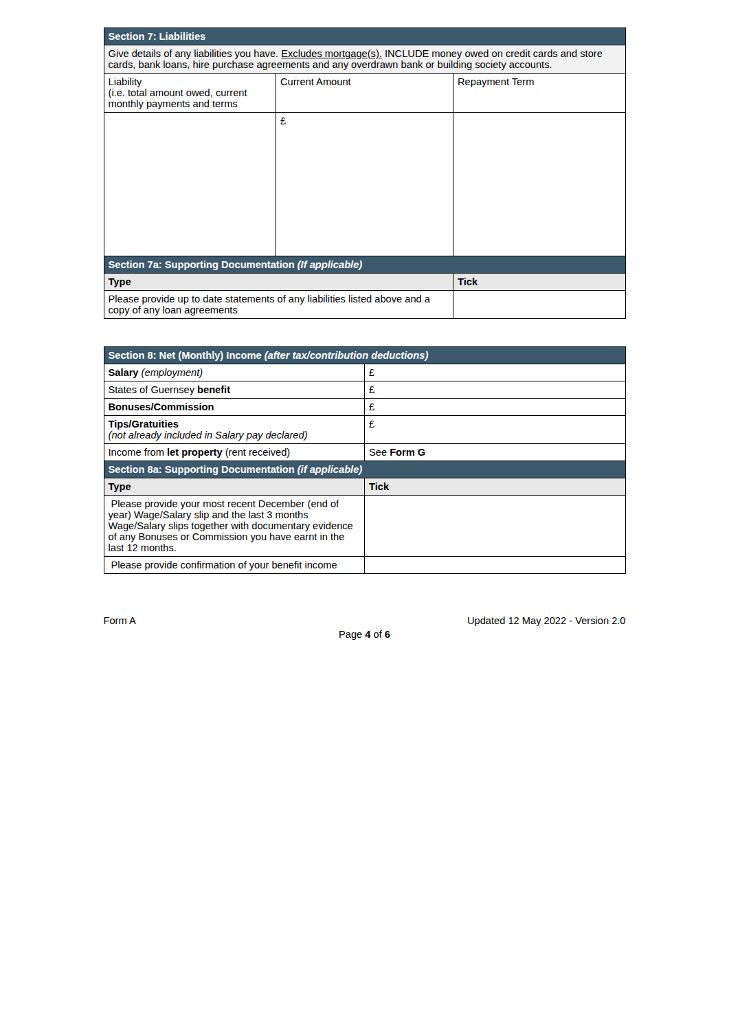| Section 7: Liabilities |
| Give details of any liabilities you have. Excludes mortgage(s). INCLUDE money owed on credit cards and store cards, bank loans, hire purchase agreements and any overdrawn bank or building society accounts. |
| Liability (i.e. total amount owed, current monthly payments and terms | Current Amount | Repayment Term |
| | £ | |
| Section 7a: Supporting Documentation (If applicable) |
| Type | Tick |
| Please provide up to date statements of any liabilities listed above and a copy of any loan agreements | |
| Section 8: Net (Monthly) Income (after tax/contribution deductions) |
| Salary (employment) | £ |
| States of Guernsey benefit | £ |
| Bonuses/Commission | £ |
| Tips/Gratuities (not already included in Salary pay declared) | £ |
| Income from let property (rent received) | See Form G |
| Section 8a: Supporting Documentation (if applicable) |
| Type | Tick |
| Please provide your most recent December (end of year) Wage/Salary slip and the last 3 months Wage/Salary slips together with documentary evidence of any Bonuses or Commission you have earnt in the last 12 months. | |
| Please provide confirmation of your benefit income | |
Form A Updated 12 May 2022 - Version 2.0
Page 4 of 6